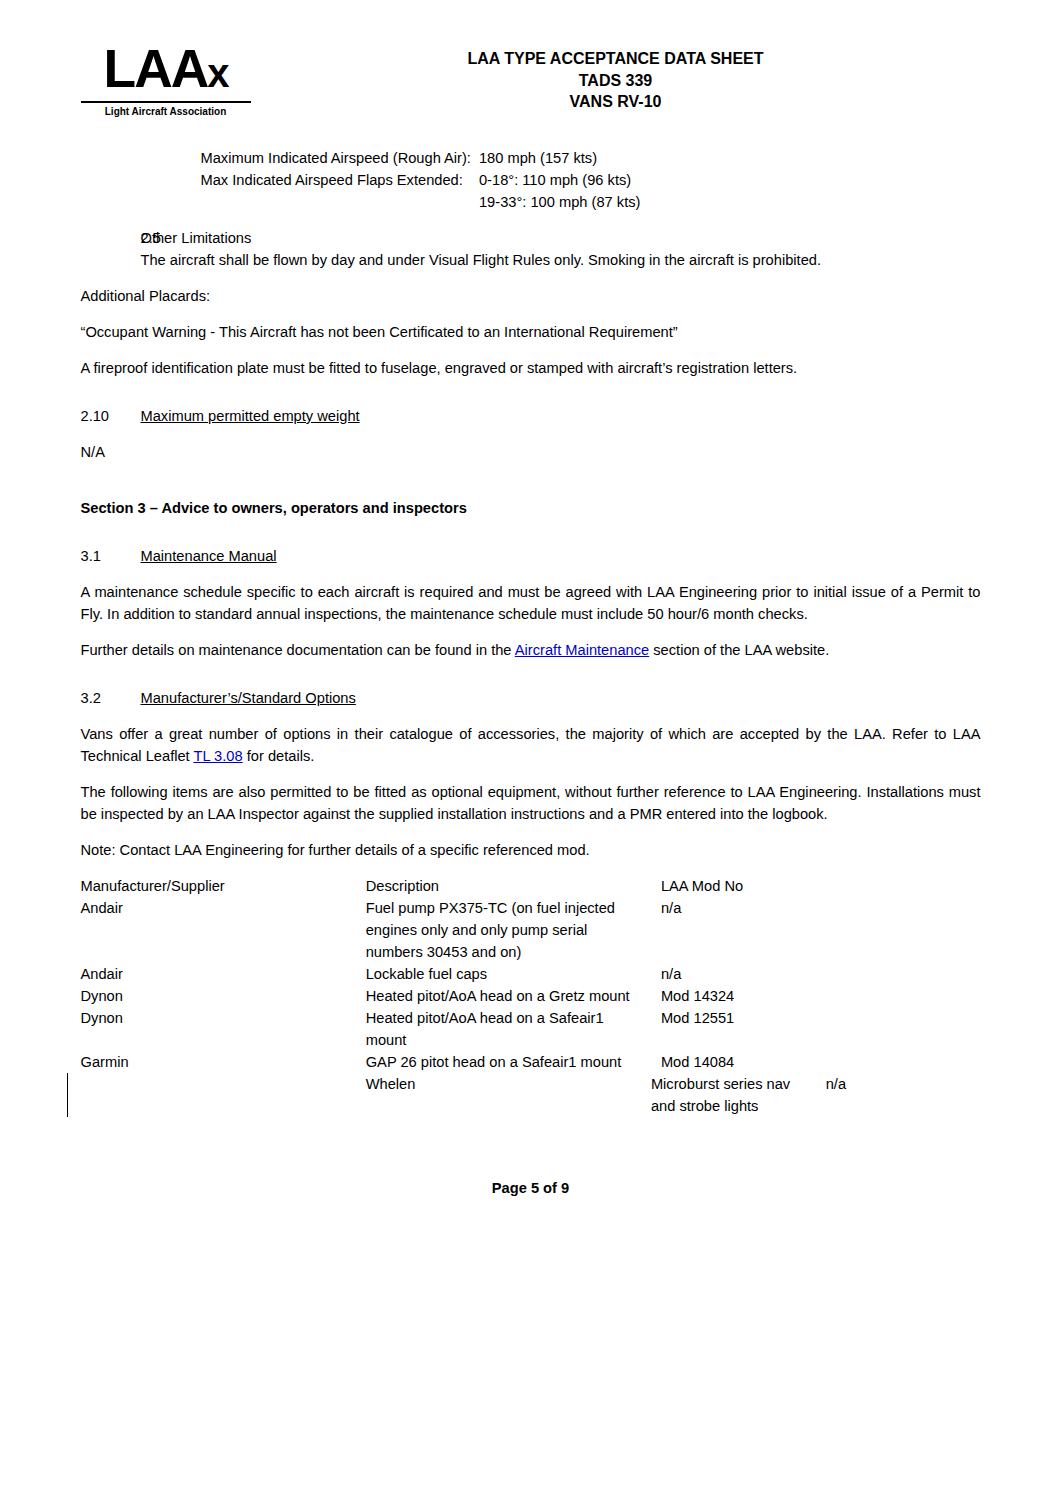LAAx
Light Aircraft Association
LAA TYPE ACCEPTANCE DATA SHEET
TADS 339
VANS RV-10
| Maximum Indicated Airspeed (Rough Air): | 180 mph (157 kts) |
| Max Indicated Airspeed Flaps Extended: | 0-18°: 110 mph (96 kts) |
| | 19-33°: 100 mph (87 kts) |
2.5
Other Limitations
The aircraft shall be flown by day and under Visual Flight Rules only. Smoking in the aircraft is prohibited.
Additional Placards:
“Occupant Warning - This Aircraft has not been Certificated to an International Requirement”
A fireproof identification plate must be fitted to fuselage, engraved or stamped with aircraft’s registration letters.
2.10 Maximum permitted empty weight
N/A
Section 3 – Advice to owners, operators and inspectors
3.1 Maintenance Manual
A maintenance schedule specific to each aircraft is required and must be agreed with LAA Engineering prior to initial issue of a Permit to Fly. In addition to standard annual inspections, the maintenance schedule must include 50 hour/6 month checks.
Further details on maintenance documentation can be found in the Aircraft Maintenance section of the LAA website.
3.2 Manufacturer’s/Standard Options
Vans offer a great number of options in their catalogue of accessories, the majority of which are accepted by the LAA. Refer to LAA Technical Leaflet TL 3.08 for details.
The following items are also permitted to be fitted as optional equipment, without further reference to LAA Engineering. Installations must be inspected by an LAA Inspector against the supplied installation instructions and a PMR entered into the logbook.
Note: Contact LAA Engineering for further details of a specific referenced mod.
| Manufacturer/Supplier | Description | LAA Mod No |
| --- | --- | --- |
| Andair | Fuel pump PX375-TC (on fuel injected engines only and only pump serial numbers 30453 and on) | n/a |
| Andair | Lockable fuel caps | n/a |
| Dynon | Heated pitot/AoA head on a Gretz mount | Mod 14324 |
| Dynon | Heated pitot/AoA head on a Safeair1 mount | Mod 12551 |
| Garmin | GAP 26 pitot head on a Safeair1 mount | Mod 14084 |
| Whelen | Microburst series nav and strobe lights | n/a |
Page 5 of 9